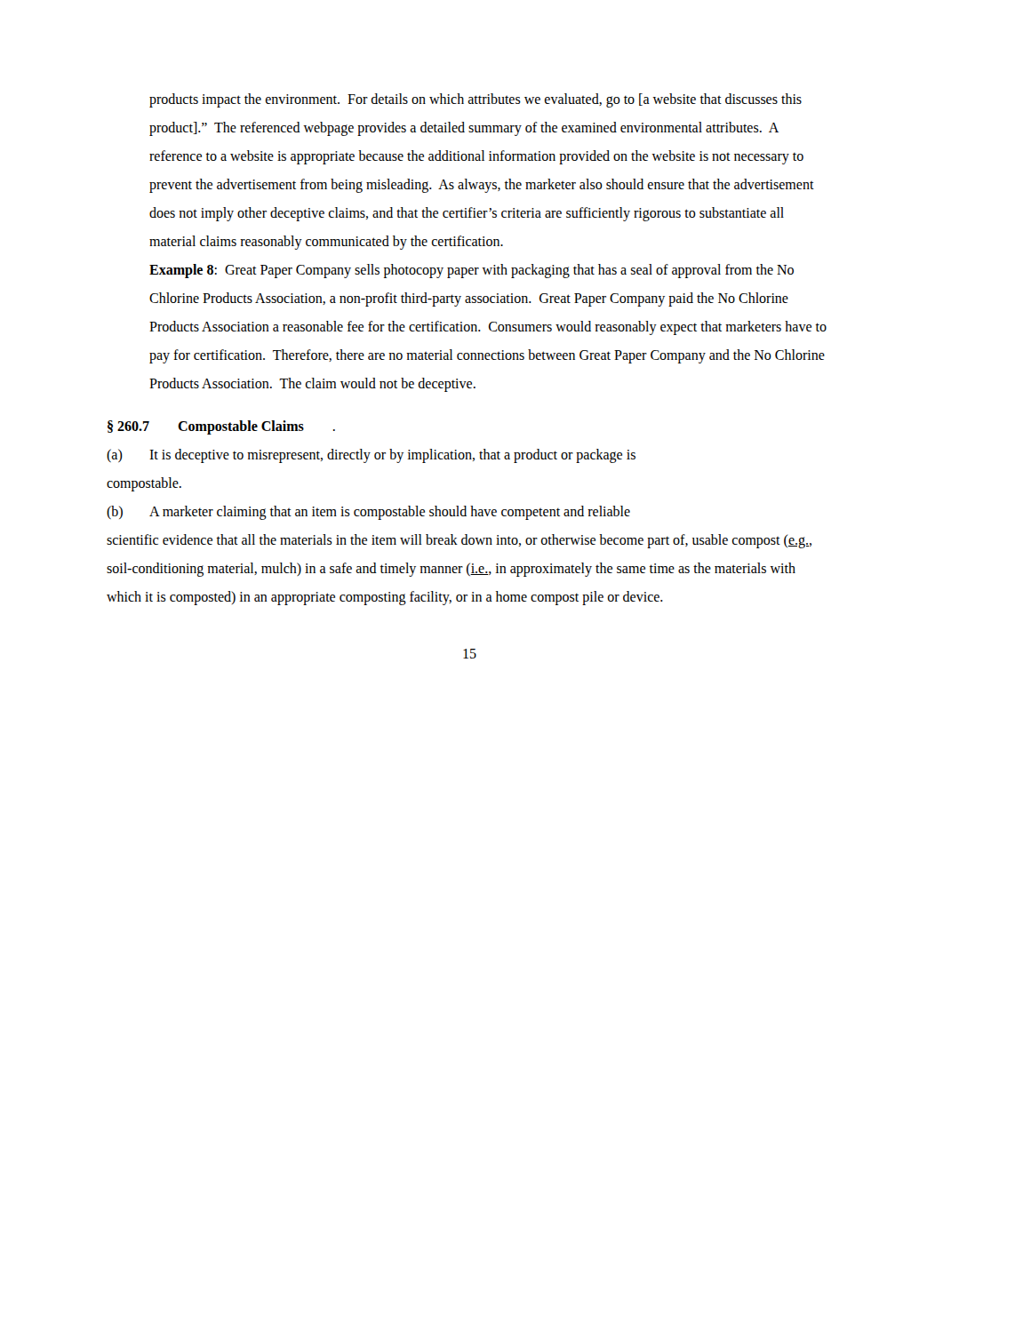products impact the environment. For details on which attributes we evaluated, go to [a website that discusses this product].” The referenced webpage provides a detailed summary of the examined environmental attributes. A reference to a website is appropriate because the additional information provided on the website is not necessary to prevent the advertisement from being misleading. As always, the marketer also should ensure that the advertisement does not imply other deceptive claims, and that the certifier’s criteria are sufficiently rigorous to substantiate all material claims reasonably communicated by the certification.
Example 8: Great Paper Company sells photocopy paper with packaging that has a seal of approval from the No Chlorine Products Association, a non-profit third-party association. Great Paper Company paid the No Chlorine Products Association a reasonable fee for the certification. Consumers would reasonably expect that marketers have to pay for certification. Therefore, there are no material connections between Great Paper Company and the No Chlorine Products Association. The claim would not be deceptive.
§ 260.7 Compostable Claims.
(a) It is deceptive to misrepresent, directly or by implication, that a product or package is
compostable.
(b) A marketer claiming that an item is compostable should have competent and reliable
scientific evidence that all the materials in the item will break down into, or otherwise become part of, usable compost (e.g., soil-conditioning material, mulch) in a safe and timely manner (i.e., in approximately the same time as the materials with which it is composted) in an appropriate composting facility, or in a home compost pile or device.
15